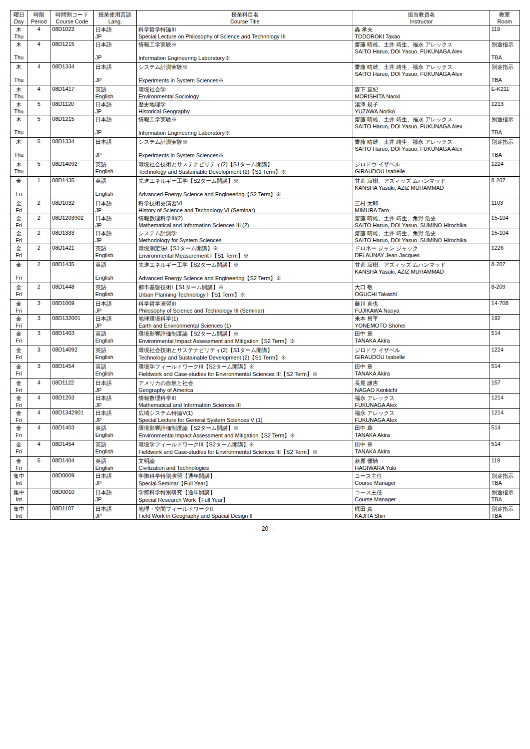| 曜日 Day | 時限 Period | 時間割コード Course Code | 授業使用言語 Lang. | 授業科目名 Course Title | 担当教員名 Instructor | 教室 Room |
| --- | --- | --- | --- | --- | --- | --- |
| 木 Thu | 4 | 08D1023 | 日本語 JP | 科学哲学特論III Special Lecture on Philosophy of Science and Technology III | 轟 孝夫 TODOROKI Takao | 119 |
| 木 Thu | 4 | 08D1215 | 日本語 JP | 情報工学実験※ Information Engineering Laboratory※ | 齋藤 晴雄、土井 靖生、福永 アレックス SAITO Haruo, DOI Yasuo, FUKUNAGA Alex | 別途指示 TBA |
| 木 Thu | 4 | 08D1334 | 日本語 JP | システム計測実験※ Experiments in System Sciences※ | 齋藤 晴雄、土井 靖生、福永 アレックス SAITO Haruo, DOI Yasuo, FUKUNAGA Alex | 別途指示 TBA |
| 木 Thu | 4 | 08D1417 | 英語 English | 環境社会学 Environmental Sociology | 森下 直紀 MORISHITA Naoki | E-K211 |
| 木 Thu | 5 | 08D1120 | 日本語 JP | 歴史地理学 Historical Geography | 湯澤 規子 YUZAWA Noriko | 1213 |
| 木 Thu | 5 | 08D1215 | 日本語 JP | 情報工学実験※ Information Engineering Laboratory※ | 齋藤 晴雄、土井 靖生、福永 アレックス SAITO Haruo, DOI Yasuo, FUKUNAGA Alex | 別途指示 TBA |
| 木 Thu | 5 | 08D1334 | 日本語 JP | システム計測実験※ Experiments in System Sciences※ | 齋藤 晴雄、土井 靖生、福永 アレックス SAITO Haruo, DOI Yasuo, FUKUNAGA Alex | 別途指示 TBA |
| 木 Thu | 5 | 08D14092 | 英語 English | 環境社会技術とサステナビリティ(2)【S1ターム開講】 Technology and Sustainable Development (2)【S1 Term】※ | ジロドウ イザベル GIRAUDOU Isabelle | 1224 |
| 金 Fri | 1 | 08D1435 | 英語 English | 先進エネルギー工学【S2ターム開講】※ Advanced Energy Science and Engineering【S2 Term】※ | 甘蔗 寂樹、アズィッズ ムハンマッド KANSHA Yasuki, AZIZ MUHAMMAD | 8-207 |
| 金 Fri | 2 | 08D1032 | 日本語 JP | 科学技術史演習VI History of Science and Technology VI (Seminar) | 三村 太郎 MIMURA Taro | 1103 |
| 金 Fri | 2 | 08D1203902 | 日本語 JP | 情報数理科学III(2) Mathematical and Information Sciences III (2) | 齋藤 晴雄、土井 靖生、角野 浩史 SAITO Haruo, DOI Yasuo, SUMINO Hirochika | 15-104 |
| 金 Fri | 2 | 08D1333 | 日本語 JP | システム計測学 Methodology for System Sciences | 齋藤 晴雄、土井 靖生、角野 浩史 SAITO Haruo, DOI Yasuo, SUMINO Hirochika | 15-104 |
| 金 Fri | 2 | 08D1421 | 英語 English | 環境測定法I【S1ターム開講】※ Environmental Measurement I【S1 Term】※ | ドロネー ジャン ジャック DELAUNAY Jean-Jacques | 1226 |
| 金 Fri | 2 | 08D1435 | 英語 English | 先進エネルギー工学【S2ターム開講】※ Advanced Energy Science and Engineering【S2 Term】※ | 甘蔗 寂樹、アズィッズ ムハンマッド KANSHA Yasuki, AZIZ MUHAMMAD | 8-207 |
| 金 Fri | 2 | 08D1448 | 英語 English | 都市基盤技術I【S1ターム開講】※ Urban Planning Technology I【S1 Term】※ | 大口 敬 OGUCHI Takashi | 8-209 |
| 金 Fri | 3 | 08D1009 | 日本語 JP | 科学哲学演習III Philosophy of Science and Technology III (Seminar) | 藤川 直也 FUJIKAWA Naoya | 14-708 |
| 金 Fri | 3 | 08D132001 | 日本語 JP | 地球環境科学(1) Earth and Environmental Sciences (1) | 米本 昌平 YONEMOTO Shohei | 192 |
| 金 Fri | 3 | 08D1403 | 英語 English | 環境影響評価制度論【S2ターム開講】※ Environmental Impact Assessment and Mitigation【S2 Term】※ | 田中 章 TANAKA Akira | 514 |
| 金 Fri | 3 | 08D14092 | 英語 English | 環境社会技術とサステナビリティ(2)【S1ターム開講】 Technology and Sustainable Development (2)【S1 Term】※ | ジロドウ イザベル GIRAUDOU Isabelle | 1224 |
| 金 Fri | 3 | 08D1454 | 英語 English | 環境学フィールドワークIII【S2ターム開講】※ Fieldwork and Case-studies for Environmental Sciences III【S2 Term】※ | 田中 章 TANAKA Akira | 514 |
| 金 Fri | 4 | 08D1122 | 日本語 JP | アメリカの自然と社会 Geography of America | 長尾 謙吉 NAGAO Kenkichi | 157 |
| 金 Fri | 4 | 08D1203 | 日本語 JP | 情報数理科学III Mathematical and Information Sciences III | 福永 アレックス FUKUNAGA Alex | 1214 |
| 金 Fri | 4 | 08D1342901 | 日本語 JP | 広域システム特論V(1) Special Lecture for General System Sciences V (1) | 福永 アレックス FUKUNAGA Alex | 1214 |
| 金 Fri | 4 | 08D1403 | 英語 English | 環境影響評価制度論【S2ターム開講】※ Environmental Impact Assessment and Mitigation【S2 Term】※ | 田中 章 TANAKA Akira | 514 |
| 金 Fri | 4 | 08D1454 | 英語 English | 環境学フィールドワークIII【S2ターム開講】※ Fieldwork and Case-studies for Environmental Sciences III【S2 Term】※ | 田中 章 TANAKA Akira | 514 |
| 金 Fri | 5 | 08D1404 | 英語 English | 文明論 Civilization and Technologies | 萩原 優騎 HAGIWARA Yuki | 119 |
| 集中 Int | | 08D0009 | 日本語 JP | 学際科学特別演習【通年開講】 Special Seminar【Full Year】 | コース主任 Course Manager | 別途指示 TBA |
| 集中 Int | | 08D0010 | 日本語 JP | 学際科学特別研究【通年開講】 Special Research Work【Full Year】 | コース主任 Course Manager | 別途指示 TBA |
| 集中 Int | | 08D1107 | 日本語 JP | 地理・空間フィールドワークII Field Work in Geography and Spacial Design II | 梶田 真 KAJITA Shin | 別途指示 TBA |
－ 20 －